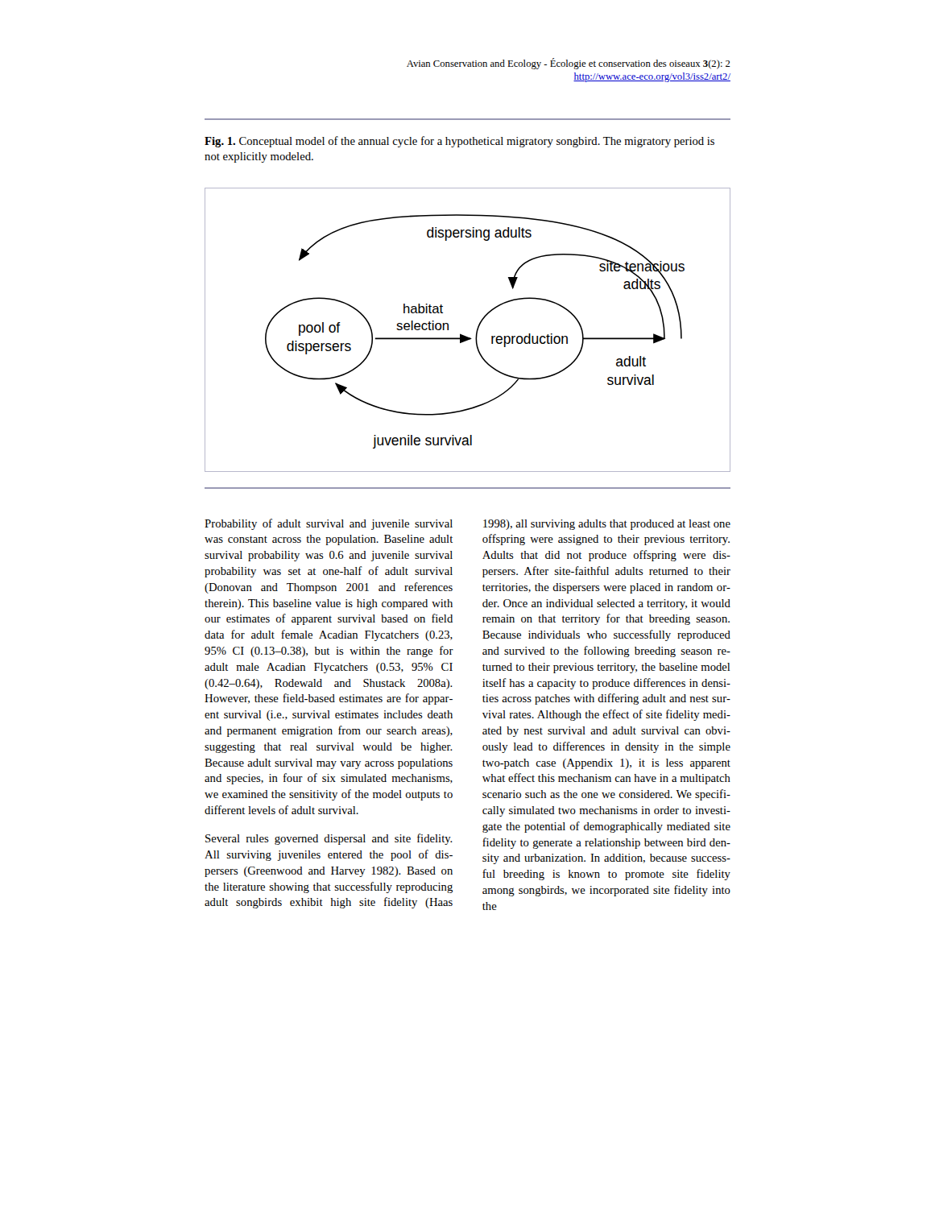Avian Conservation and Ecology - Écologie et conservation des oiseaux 3(2): 2
http://www.ace-eco.org/vol3/iss2/art2/
Fig. 1. Conceptual model of the annual cycle for a hypothetical migratory songbird. The migratory period is not explicitly modeled.
pool of dispersers reproduction habitat selection dispersing adults site tenacious adults adult survival juvenile survival
Probability of adult survival and juvenile survival was constant across the population. Baseline adult survival probability was 0.6 and juvenile survival probability was set at one-half of adult survival (Donovan and Thompson 2001 and references therein). This baseline value is high compared with our estimates of apparent survival based on field data for adult female Acadian Flycatchers (0.23, 95% CI (0.13–0.38), but is within the range for adult male Acadian Flycatchers (0.53, 95% CI (0.42–0.64), Rodewald and Shustack 2008a). However, these field-based estimates are for apparent survival (i.e., survival estimates includes death and permanent emigration from our search areas), suggesting that real survival would be higher. Because adult survival may vary across populations and species, in four of six simulated mechanisms, we examined the sensitivity of the model outputs to different levels of adult survival.
Several rules governed dispersal and site fidelity. All surviving juveniles entered the pool of dispersers (Greenwood and Harvey 1982). Based on the literature showing that successfully reproducing adult songbirds exhibit high site fidelity (Haas 1998), all surviving adults that produced at least one offspring were assigned to their previous territory. Adults that did not produce offspring were dispersers. After site-faithful adults returned to their territories, the dispersers were placed in random order. Once an individual selected a territory, it would remain on that territory for that breeding season. Because individuals who successfully reproduced and survived to the following breeding season returned to their previous territory, the baseline model itself has a capacity to produce differences in densities across patches with differing adult and nest survival rates. Although the effect of site fidelity mediated by nest survival and adult survival can obviously lead to differences in density in the simple two-patch case (Appendix 1), it is less apparent what effect this mechanism can have in a multipatch scenario such as the one we considered. We specifically simulated two mechanisms in order to investigate the potential of demographically mediated site fidelity to generate a relationship between bird density and urbanization. In addition, because successful breeding is known to promote site fidelity among songbirds, we incorporated site fidelity into the